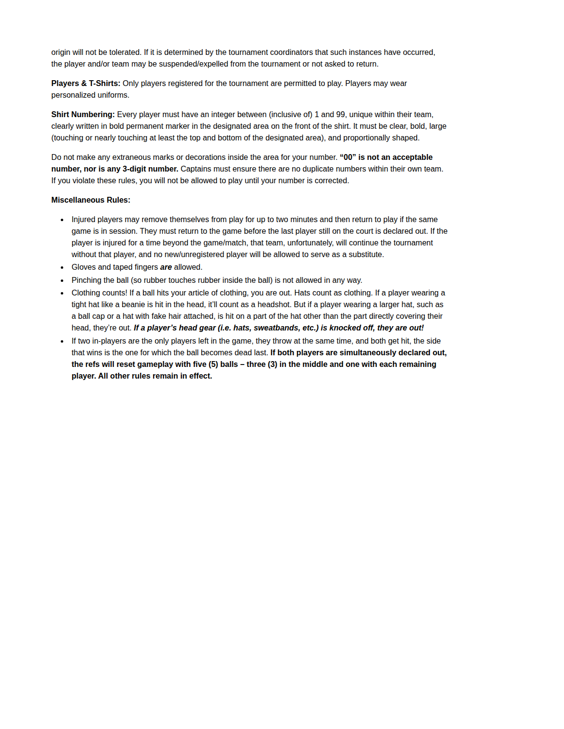origin will not be tolerated. If it is determined by the tournament coordinators that such instances have occurred, the player and/or team may be suspended/expelled from the tournament or not asked to return.
Players & T-Shirts: Only players registered for the tournament are permitted to play. Players may wear personalized uniforms.
Shirt Numbering: Every player must have an integer between (inclusive of) 1 and 99, unique within their team, clearly written in bold permanent marker in the designated area on the front of the shirt. It must be clear, bold, large (touching or nearly touching at least the top and bottom of the designated area), and proportionally shaped.
Do not make any extraneous marks or decorations inside the area for your number. “00” is not an acceptable number, nor is any 3-digit number. Captains must ensure there are no duplicate numbers within their own team. If you violate these rules, you will not be allowed to play until your number is corrected.
Miscellaneous Rules:
Injured players may remove themselves from play for up to two minutes and then return to play if the same game is in session. They must return to the game before the last player still on the court is declared out. If the player is injured for a time beyond the game/match, that team, unfortunately, will continue the tournament without that player, and no new/unregistered player will be allowed to serve as a substitute.
Gloves and taped fingers are allowed.
Pinching the ball (so rubber touches rubber inside the ball) is not allowed in any way.
Clothing counts! If a ball hits your article of clothing, you are out. Hats count as clothing. If a player wearing a tight hat like a beanie is hit in the head, it’ll count as a headshot. But if a player wearing a larger hat, such as a ball cap or a hat with fake hair attached, is hit on a part of the hat other than the part directly covering their head, they’re out. If a player’s head gear (i.e. hats, sweatbands, etc.) is knocked off, they are out!
If two in-players are the only players left in the game, they throw at the same time, and both get hit, the side that wins is the one for which the ball becomes dead last. If both players are simultaneously declared out, the refs will reset gameplay with five (5) balls – three (3) in the middle and one with each remaining player. All other rules remain in effect.